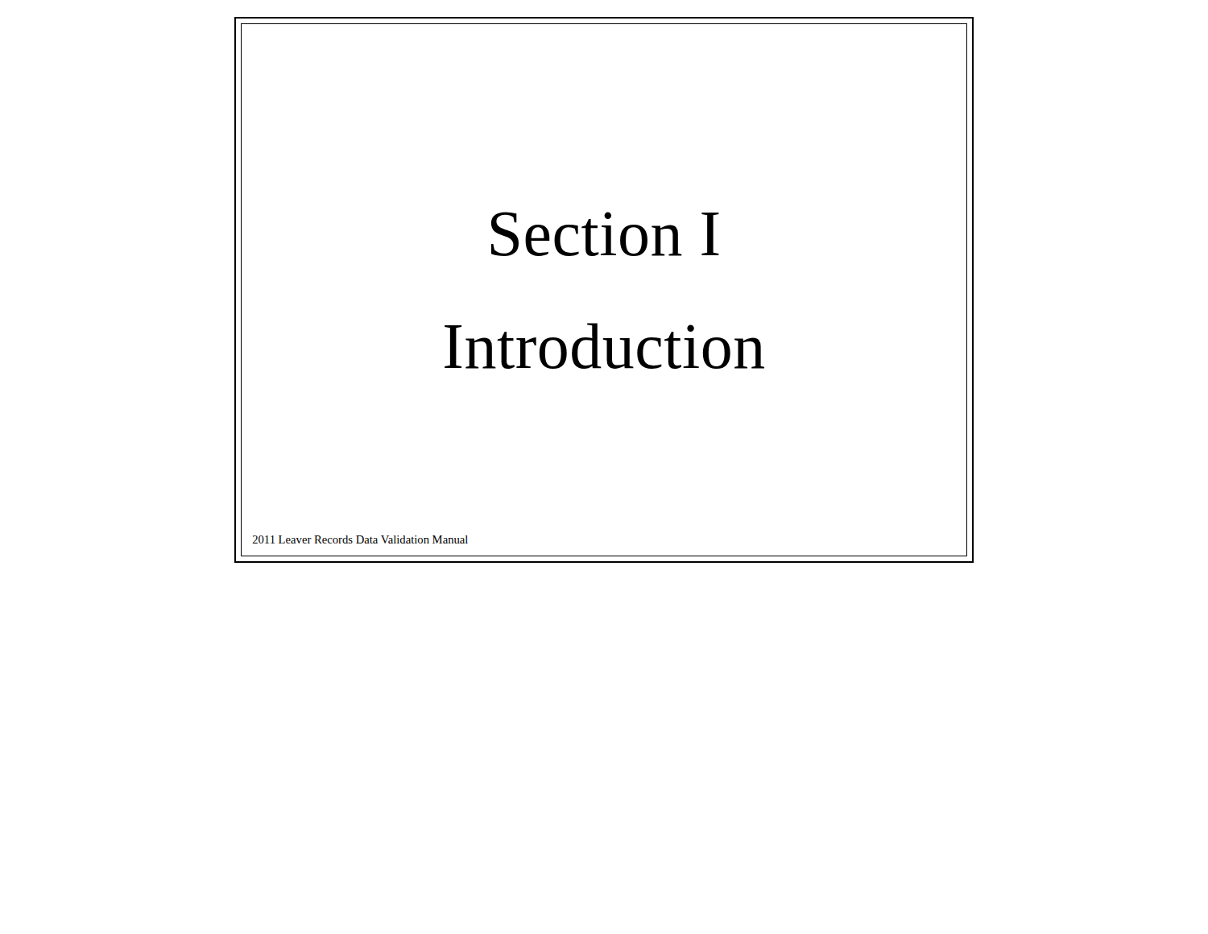Section I
Introduction
2011 Leaver Records Data Validation Manual